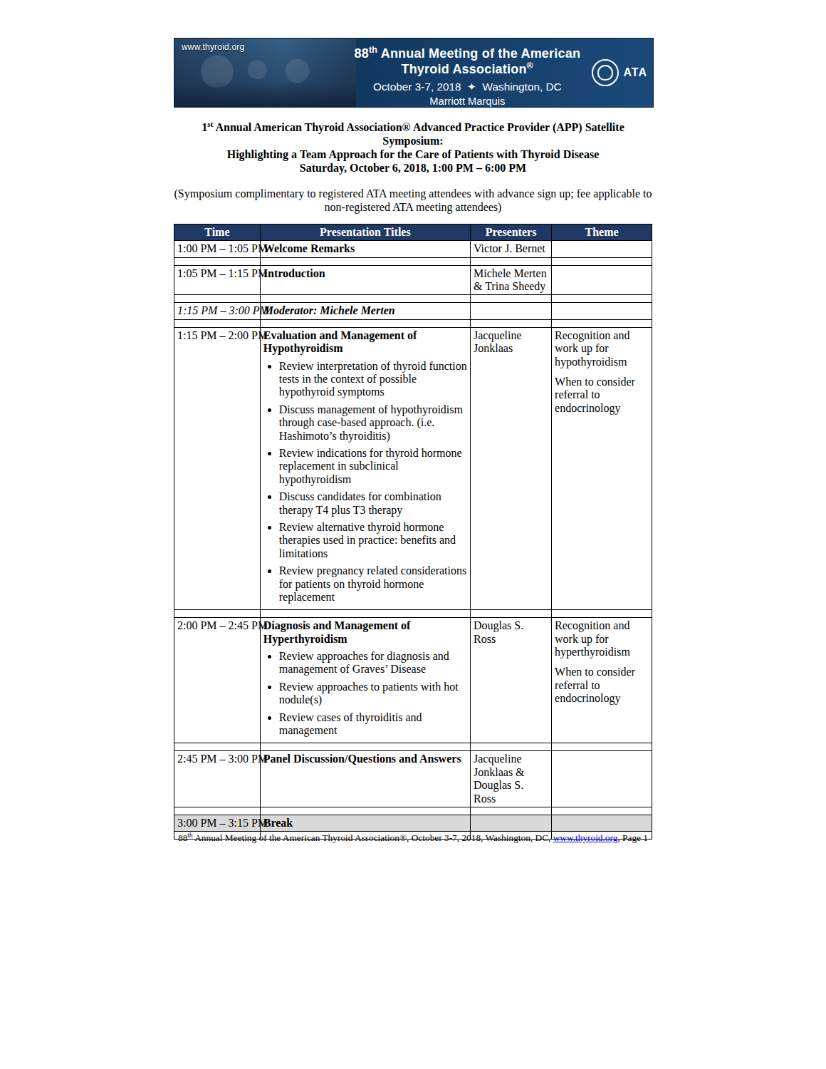www.thyroid.org
88th Annual Meeting of the American Thyroid Association®
October 3-7, 2018 ✦ Washington, DC
Marriott Marquis
ATA
1st Annual American Thyroid Association® Advanced Practice Provider (APP) Satellite Symposium: Highlighting a Team Approach for the Care of Patients with Thyroid Disease Saturday, October 6, 2018, 1:00 PM – 6:00 PM
(Symposium complimentary to registered ATA meeting attendees with advance sign up; fee applicable to non-registered ATA meeting attendees)
| Time | Presentation Titles | Presenters | Theme |
| --- | --- | --- | --- |
| 1:00 PM – 1:05 PM | Welcome Remarks | Victor J. Bernet | |
| 1:05 PM – 1:15 PM | Introduction | Michele Merten & Trina Sheedy | |
| 1:15 PM – 3:00 PM | Moderator: Michele Merten | | |
| 1:15 PM – 2:00 PM | Evaluation and Management of Hypothyroidism Review interpretation of thyroid function tests in the context of possible hypothyroid symptoms Discuss management of hypothyroidism through case-based approach. (i.e. Hashimoto’s thyroiditis) Review indications for thyroid hormone replacement in subclinical hypothyroidism Discuss candidates for combination therapy T4 plus T3 therapy Review alternative thyroid hormone therapies used in practice: benefits and limitations Review pregnancy related considerations for patients on thyroid hormone replacement | Jacqueline Jonklaas | Recognition and work up for hypothyroidism When to consider referral to endocrinology |
| 2:00 PM – 2:45 PM | Diagnosis and Management of Hyperthyroidism Review approaches for diagnosis and management of Graves’ Disease Review approaches to patients with hot nodule(s) Review cases of thyroiditis and management | Douglas S. Ross | Recognition and work up for hyperthyroidism When to consider referral to endocrinology |
| 2:45 PM – 3:00 PM | Panel Discussion/Questions and Answers | Jacqueline Jonklaas & Douglas S. Ross | |
| 3:00 PM – 3:15 PM | Break | | |
88th Annual Meeting of the American Thyroid Association®, October 3-7, 2018, Washington, DC, www.thyroid.org, Page 1